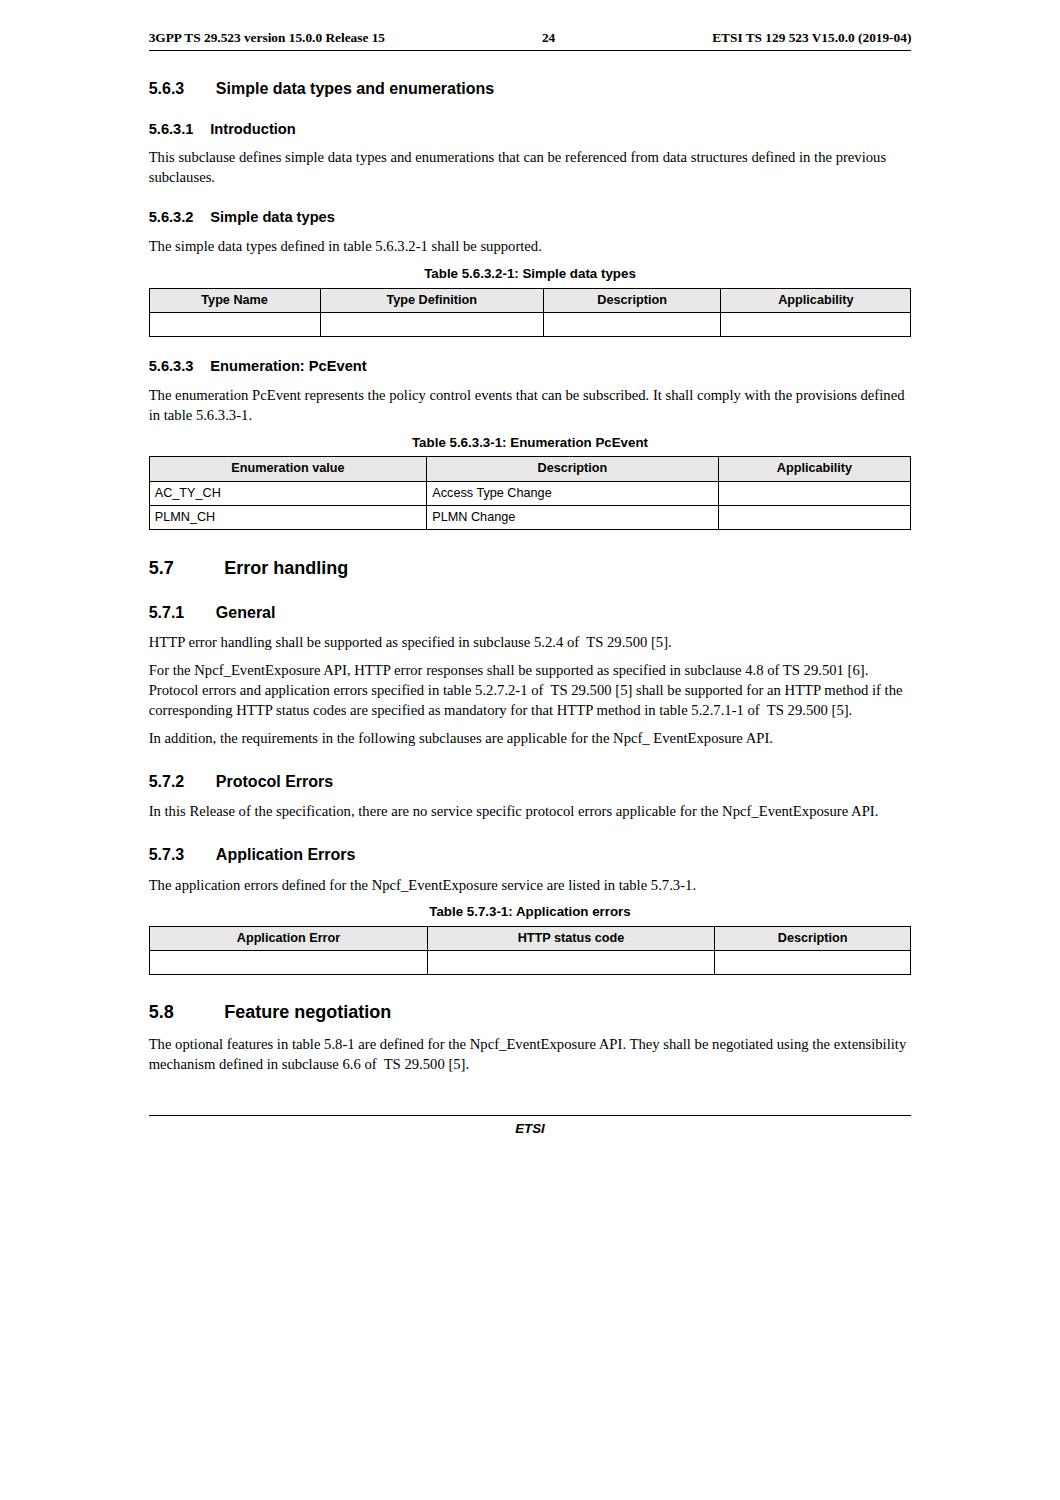3GPP TS 29.523 version 15.0.0 Release 15
24
ETSI TS 129 523 V15.0.0 (2019-04)
5.6.3 Simple data types and enumerations
5.6.3.1 Introduction
This subclause defines simple data types and enumerations that can be referenced from data structures defined in the previous subclauses.
5.6.3.2 Simple data types
The simple data types defined in table 5.6.3.2-1 shall be supported.
Table 5.6.3.2-1: Simple data types
| Type Name | Type Definition | Description | Applicability |
| --- | --- | --- | --- |
5.6.3.3 Enumeration: PcEvent
The enumeration PcEvent represents the policy control events that can be subscribed. It shall comply with the provisions defined in table 5.6.3.3-1.
Table 5.6.3.3-1: Enumeration PcEvent
| Enumeration value | Description | Applicability |
| --- | --- | --- |
| AC_TY_CH | Access Type Change | |
| PLMN_CH | PLMN Change | |
5.7 Error handling
5.7.1 General
HTTP error handling shall be supported as specified in subclause 5.2.4 of TS 29.500 [5].
For the Npcf_EventExposure API, HTTP error responses shall be supported as specified in subclause 4.8 of TS 29.501 [6]. Protocol errors and application errors specified in table 5.2.7.2-1 of TS 29.500 [5] shall be supported for an HTTP method if the corresponding HTTP status codes are specified as mandatory for that HTTP method in table 5.2.7.1-1 of TS 29.500 [5].
In addition, the requirements in the following subclauses are applicable for the Npcf_ EventExposure API.
5.7.2 Protocol Errors
In this Release of the specification, there are no service specific protocol errors applicable for the Npcf_EventExposure API.
5.7.3 Application Errors
The application errors defined for the Npcf_EventExposure service are listed in table 5.7.3-1.
Table 5.7.3-1: Application errors
| Application Error | HTTP status code | Description |
| --- | --- | --- |
5.8 Feature negotiation
The optional features in table 5.8-1 are defined for the Npcf_EventExposure API. They shall be negotiated using the extensibility mechanism defined in subclause 6.6 of TS 29.500 [5].
ETSI